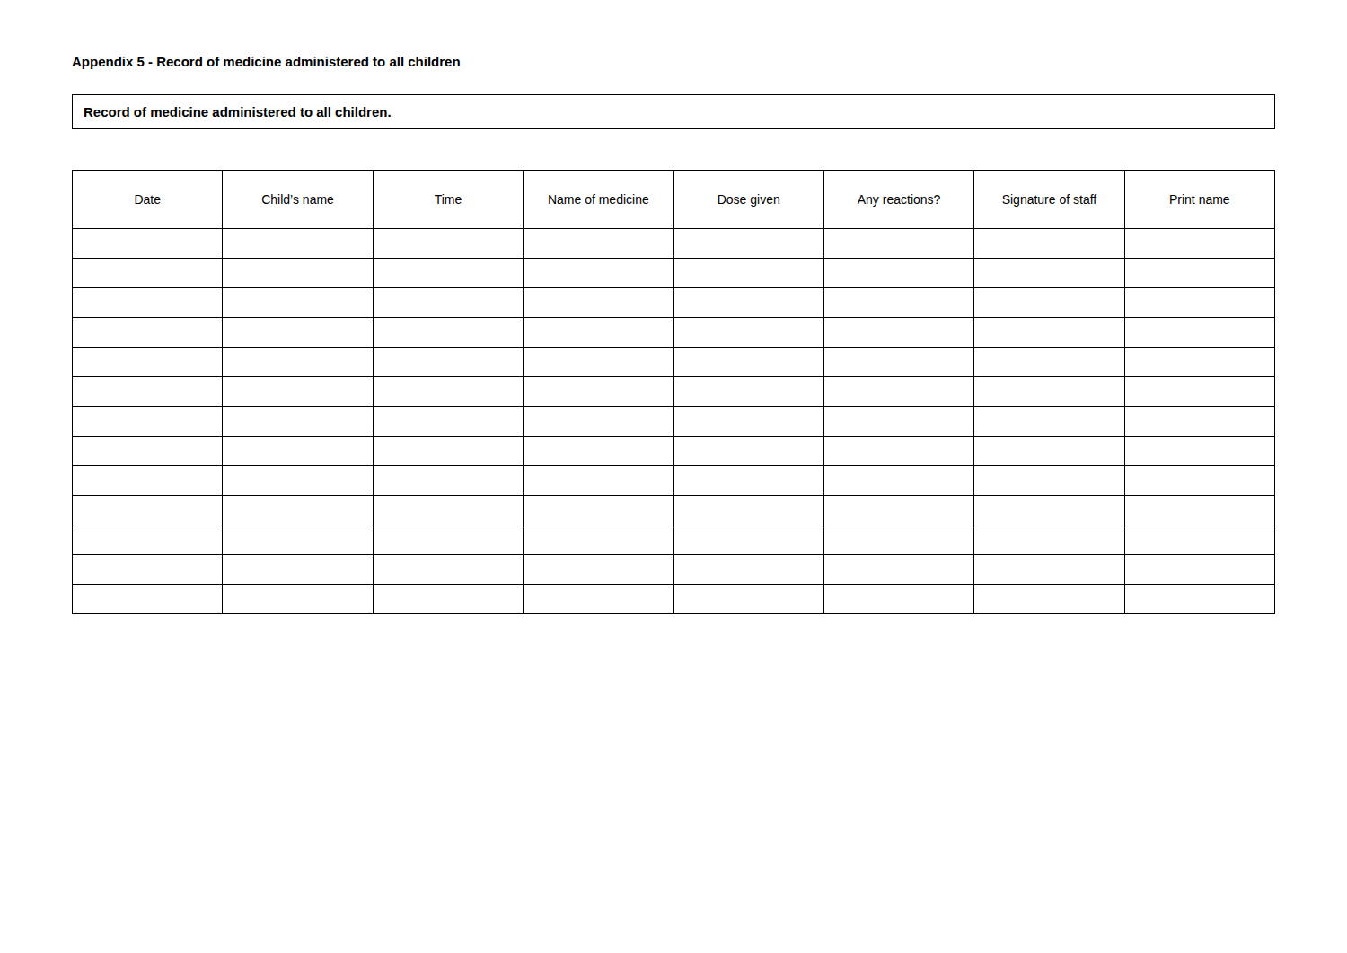Appendix 5 - Record of medicine administered to all children
Record of medicine administered to all children.
| Date | Child’s name | Time | Name of medicine | Dose given | Any reactions? | Signature of staff | Print name |
| --- | --- | --- | --- | --- | --- | --- | --- |